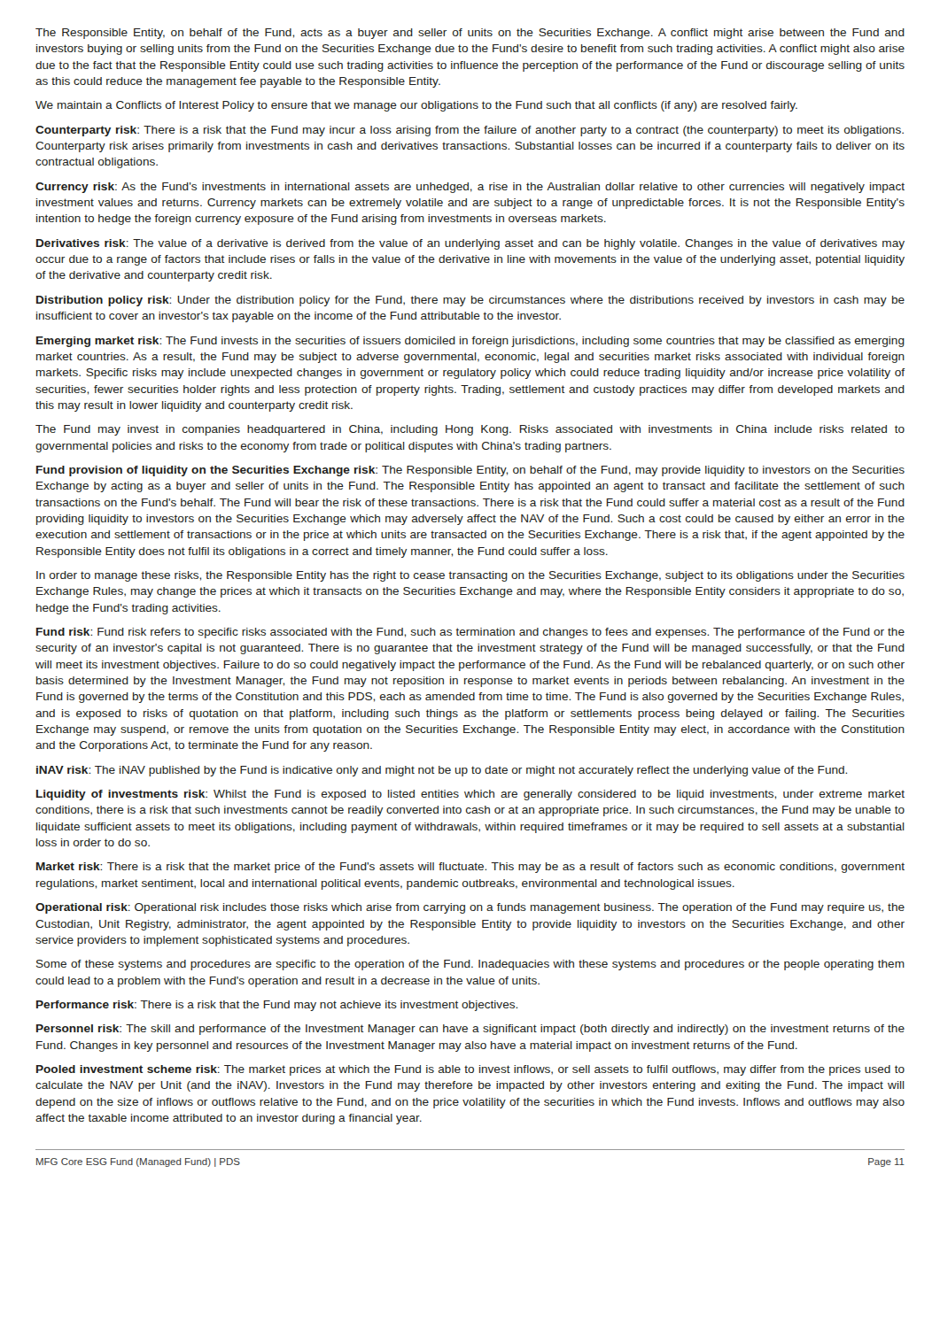The Responsible Entity, on behalf of the Fund, acts as a buyer and seller of units on the Securities Exchange. A conflict might arise between the Fund and investors buying or selling units from the Fund on the Securities Exchange due to the Fund's desire to benefit from such trading activities. A conflict might also arise due to the fact that the Responsible Entity could use such trading activities to influence the perception of the performance of the Fund or discourage selling of units as this could reduce the management fee payable to the Responsible Entity.
We maintain a Conflicts of Interest Policy to ensure that we manage our obligations to the Fund such that all conflicts (if any) are resolved fairly.
Counterparty risk: There is a risk that the Fund may incur a loss arising from the failure of another party to a contract (the counterparty) to meet its obligations. Counterparty risk arises primarily from investments in cash and derivatives transactions. Substantial losses can be incurred if a counterparty fails to deliver on its contractual obligations.
Currency risk: As the Fund's investments in international assets are unhedged, a rise in the Australian dollar relative to other currencies will negatively impact investment values and returns. Currency markets can be extremely volatile and are subject to a range of unpredictable forces. It is not the Responsible Entity's intention to hedge the foreign currency exposure of the Fund arising from investments in overseas markets.
Derivatives risk: The value of a derivative is derived from the value of an underlying asset and can be highly volatile. Changes in the value of derivatives may occur due to a range of factors that include rises or falls in the value of the derivative in line with movements in the value of the underlying asset, potential liquidity of the derivative and counterparty credit risk.
Distribution policy risk: Under the distribution policy for the Fund, there may be circumstances where the distributions received by investors in cash may be insufficient to cover an investor's tax payable on the income of the Fund attributable to the investor.
Emerging market risk: The Fund invests in the securities of issuers domiciled in foreign jurisdictions, including some countries that may be classified as emerging market countries. As a result, the Fund may be subject to adverse governmental, economic, legal and securities market risks associated with individual foreign markets. Specific risks may include unexpected changes in government or regulatory policy which could reduce trading liquidity and/or increase price volatility of securities, fewer securities holder rights and less protection of property rights. Trading, settlement and custody practices may differ from developed markets and this may result in lower liquidity and counterparty credit risk.
The Fund may invest in companies headquartered in China, including Hong Kong. Risks associated with investments in China include risks related to governmental policies and risks to the economy from trade or political disputes with China's trading partners.
Fund provision of liquidity on the Securities Exchange risk: The Responsible Entity, on behalf of the Fund, may provide liquidity to investors on the Securities Exchange by acting as a buyer and seller of units in the Fund. The Responsible Entity has appointed an agent to transact and facilitate the settlement of such transactions on the Fund's behalf. The Fund will bear the risk of these transactions. There is a risk that the Fund could suffer a material cost as a result of the Fund providing liquidity to investors on the Securities Exchange which may adversely affect the NAV of the Fund. Such a cost could be caused by either an error in the execution and settlement of transactions or in the price at which units are transacted on the Securities Exchange. There is a risk that, if the agent appointed by the Responsible Entity does not fulfil its obligations in a correct and timely manner, the Fund could suffer a loss.
In order to manage these risks, the Responsible Entity has the right to cease transacting on the Securities Exchange, subject to its obligations under the Securities Exchange Rules, may change the prices at which it transacts on the Securities Exchange and may, where the Responsible Entity considers it appropriate to do so, hedge the Fund's trading activities.
Fund risk: Fund risk refers to specific risks associated with the Fund, such as termination and changes to fees and expenses. The performance of the Fund or the security of an investor's capital is not guaranteed. There is no guarantee that the investment strategy of the Fund will be managed successfully, or that the Fund will meet its investment objectives. Failure to do so could negatively impact the performance of the Fund. As the Fund will be rebalanced quarterly, or on such other basis determined by the Investment Manager, the Fund may not reposition in response to market events in periods between rebalancing. An investment in the Fund is governed by the terms of the Constitution and this PDS, each as amended from time to time. The Fund is also governed by the Securities Exchange Rules, and is exposed to risks of quotation on that platform, including such things as the platform or settlements process being delayed or failing. The Securities Exchange may suspend, or remove the units from quotation on the Securities Exchange. The Responsible Entity may elect, in accordance with the Constitution and the Corporations Act, to terminate the Fund for any reason.
iNAV risk: The iNAV published by the Fund is indicative only and might not be up to date or might not accurately reflect the underlying value of the Fund.
Liquidity of investments risk: Whilst the Fund is exposed to listed entities which are generally considered to be liquid investments, under extreme market conditions, there is a risk that such investments cannot be readily converted into cash or at an appropriate price. In such circumstances, the Fund may be unable to liquidate sufficient assets to meet its obligations, including payment of withdrawals, within required timeframes or it may be required to sell assets at a substantial loss in order to do so.
Market risk: There is a risk that the market price of the Fund's assets will fluctuate. This may be as a result of factors such as economic conditions, government regulations, market sentiment, local and international political events, pandemic outbreaks, environmental and technological issues.
Operational risk: Operational risk includes those risks which arise from carrying on a funds management business. The operation of the Fund may require us, the Custodian, Unit Registry, administrator, the agent appointed by the Responsible Entity to provide liquidity to investors on the Securities Exchange, and other service providers to implement sophisticated systems and procedures.
Some of these systems and procedures are specific to the operation of the Fund. Inadequacies with these systems and procedures or the people operating them could lead to a problem with the Fund's operation and result in a decrease in the value of units.
Performance risk: There is a risk that the Fund may not achieve its investment objectives.
Personnel risk: The skill and performance of the Investment Manager can have a significant impact (both directly and indirectly) on the investment returns of the Fund. Changes in key personnel and resources of the Investment Manager may also have a material impact on investment returns of the Fund.
Pooled investment scheme risk: The market prices at which the Fund is able to invest inflows, or sell assets to fulfil outflows, may differ from the prices used to calculate the NAV per Unit (and the iNAV). Investors in the Fund may therefore be impacted by other investors entering and exiting the Fund. The impact will depend on the size of inflows or outflows relative to the Fund, and on the price volatility of the securities in which the Fund invests. Inflows and outflows may also affect the taxable income attributed to an investor during a financial year.
MFG Core ESG Fund (Managed Fund) | PDS Page 11